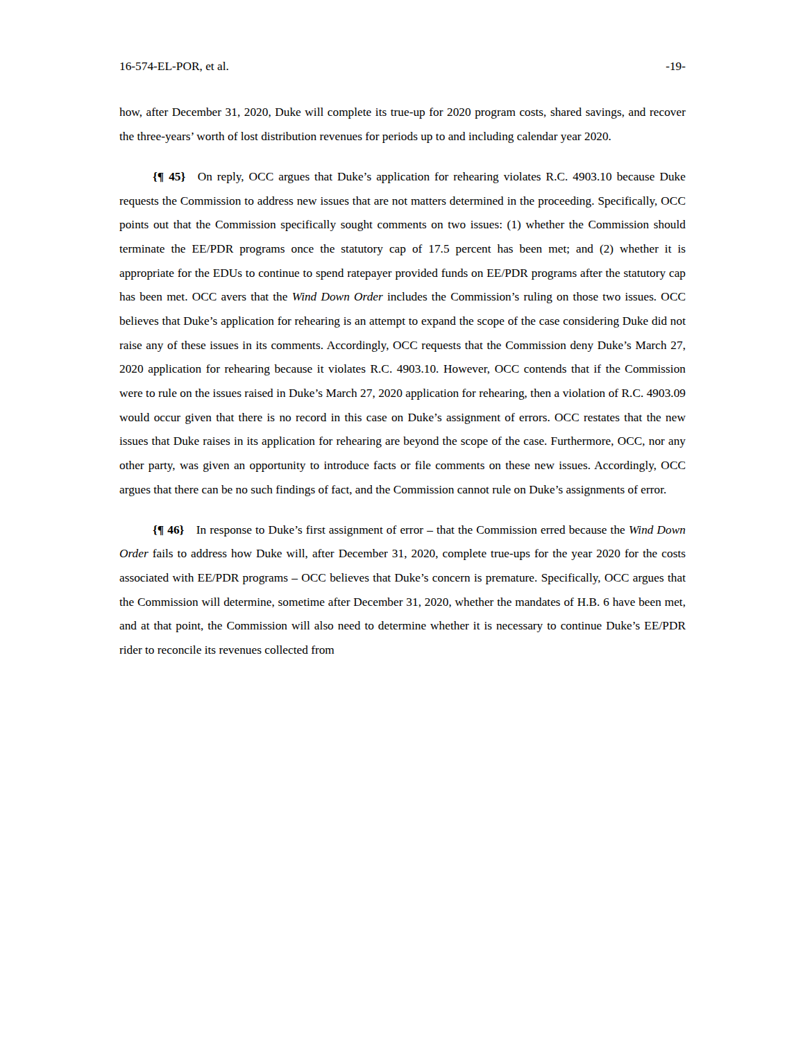16-574-EL-POR, et al. -19-
how, after December 31, 2020, Duke will complete its true-up for 2020 program costs, shared savings, and recover the three-years’ worth of lost distribution revenues for periods up to and including calendar year 2020.
{¶ 45} On reply, OCC argues that Duke’s application for rehearing violates R.C. 4903.10 because Duke requests the Commission to address new issues that are not matters determined in the proceeding. Specifically, OCC points out that the Commission specifically sought comments on two issues: (1) whether the Commission should terminate the EE/PDR programs once the statutory cap of 17.5 percent has been met; and (2) whether it is appropriate for the EDUs to continue to spend ratepayer provided funds on EE/PDR programs after the statutory cap has been met. OCC avers that the Wind Down Order includes the Commission’s ruling on those two issues. OCC believes that Duke’s application for rehearing is an attempt to expand the scope of the case considering Duke did not raise any of these issues in its comments. Accordingly, OCC requests that the Commission deny Duke’s March 27, 2020 application for rehearing because it violates R.C. 4903.10. However, OCC contends that if the Commission were to rule on the issues raised in Duke’s March 27, 2020 application for rehearing, then a violation of R.C. 4903.09 would occur given that there is no record in this case on Duke’s assignment of errors. OCC restates that the new issues that Duke raises in its application for rehearing are beyond the scope of the case. Furthermore, OCC, nor any other party, was given an opportunity to introduce facts or file comments on these new issues. Accordingly, OCC argues that there can be no such findings of fact, and the Commission cannot rule on Duke’s assignments of error.
{¶ 46} In response to Duke’s first assignment of error – that the Commission erred because the Wind Down Order fails to address how Duke will, after December 31, 2020, complete true-ups for the year 2020 for the costs associated with EE/PDR programs – OCC believes that Duke’s concern is premature. Specifically, OCC argues that the Commission will determine, sometime after December 31, 2020, whether the mandates of H.B. 6 have been met, and at that point, the Commission will also need to determine whether it is necessary to continue Duke’s EE/PDR rider to reconcile its revenues collected from